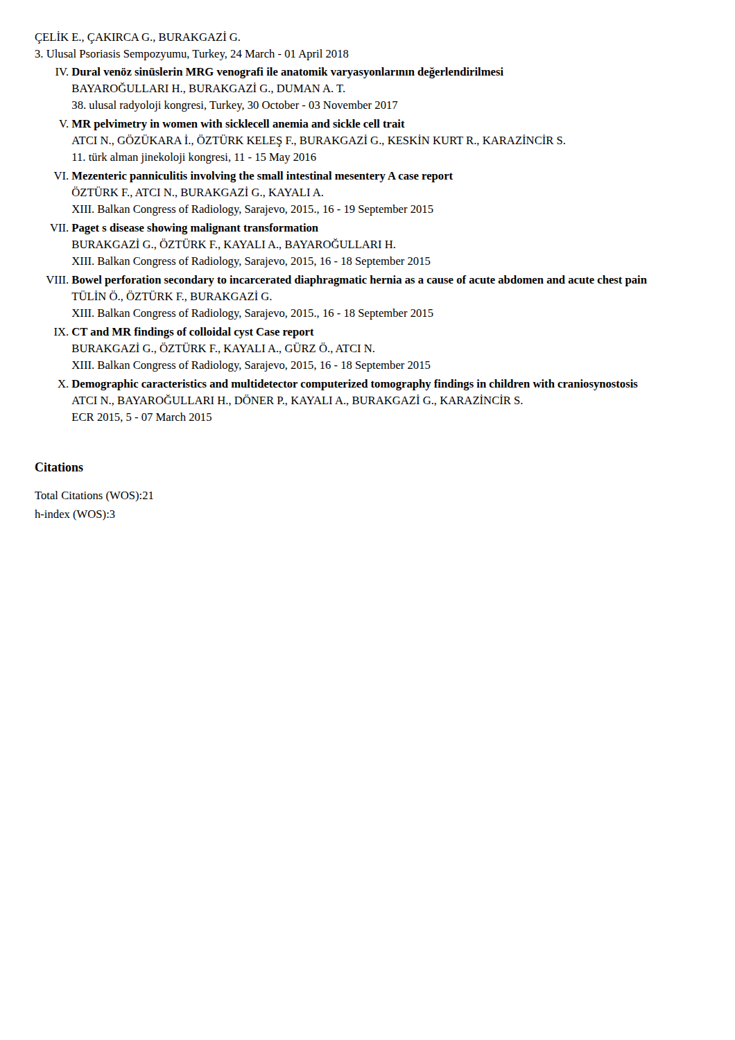ÇELİK E., ÇAKIRCA G., BURAKGAZİ G.
3. Ulusal Psoriasis Sempozyumu, Turkey, 24 March - 01 April 2018
Dural venöz sinüslerin MRG venografi ile anatomik varyasyonlarının değerlendirilmesi
BAYAROĞULLARI H., BURAKGAZİ G., DUMAN A. T.
38. ulusal radyoloji kongresi, Turkey, 30 October - 03 November 2017
MR pelvimetry in women with sicklecell anemia and sickle cell trait
ATCI N., GÖZÜKARA İ., ÖZTÜRK KELEŞ F., BURAKGAZİ G., KESKİN KURT R., KARAZİNCİR S.
11. türk alman jinekoloji kongresi, 11 - 15 May 2016
Mezenteric panniculitis involving the small intestinal mesentery A case report
ÖZTÜRK F., ATCI N., BURAKGAZİ G., KAYALI A.
XIII. Balkan Congress of Radiology, Sarajevo, 2015., 16 - 19 September 2015
Paget s disease showing malignant transformation
BURAKGAZİ G., ÖZTÜRK F., KAYALI A., BAYAROĞULLARI H.
XIII. Balkan Congress of Radiology, Sarajevo, 2015, 16 - 18 September 2015
Bowel perforation secondary to incarcerated diaphragmatic hernia as a cause of acute abdomen and acute chest pain
TÜLİN Ö., ÖZTÜRK F., BURAKGAZİ G.
XIII. Balkan Congress of Radiology, Sarajevo, 2015., 16 - 18 September 2015
CT and MR findings of colloidal cyst Case report
BURAKGAZİ G., ÖZTÜRK F., KAYALI A., GÜRZ Ö., ATCI N.
XIII. Balkan Congress of Radiology, Sarajevo, 2015, 16 - 18 September 2015
Demographic caracteristics and multidetector computerized tomography findings in children with craniosynostosis
ATCI N., BAYAROĞULLARI H., DÖNER P., KAYALI A., BURAKGAZİ G., KARAZİNCİR S.
ECR 2015, 5 - 07 March 2015
Citations
Total Citations (WOS):21
h-index (WOS):3